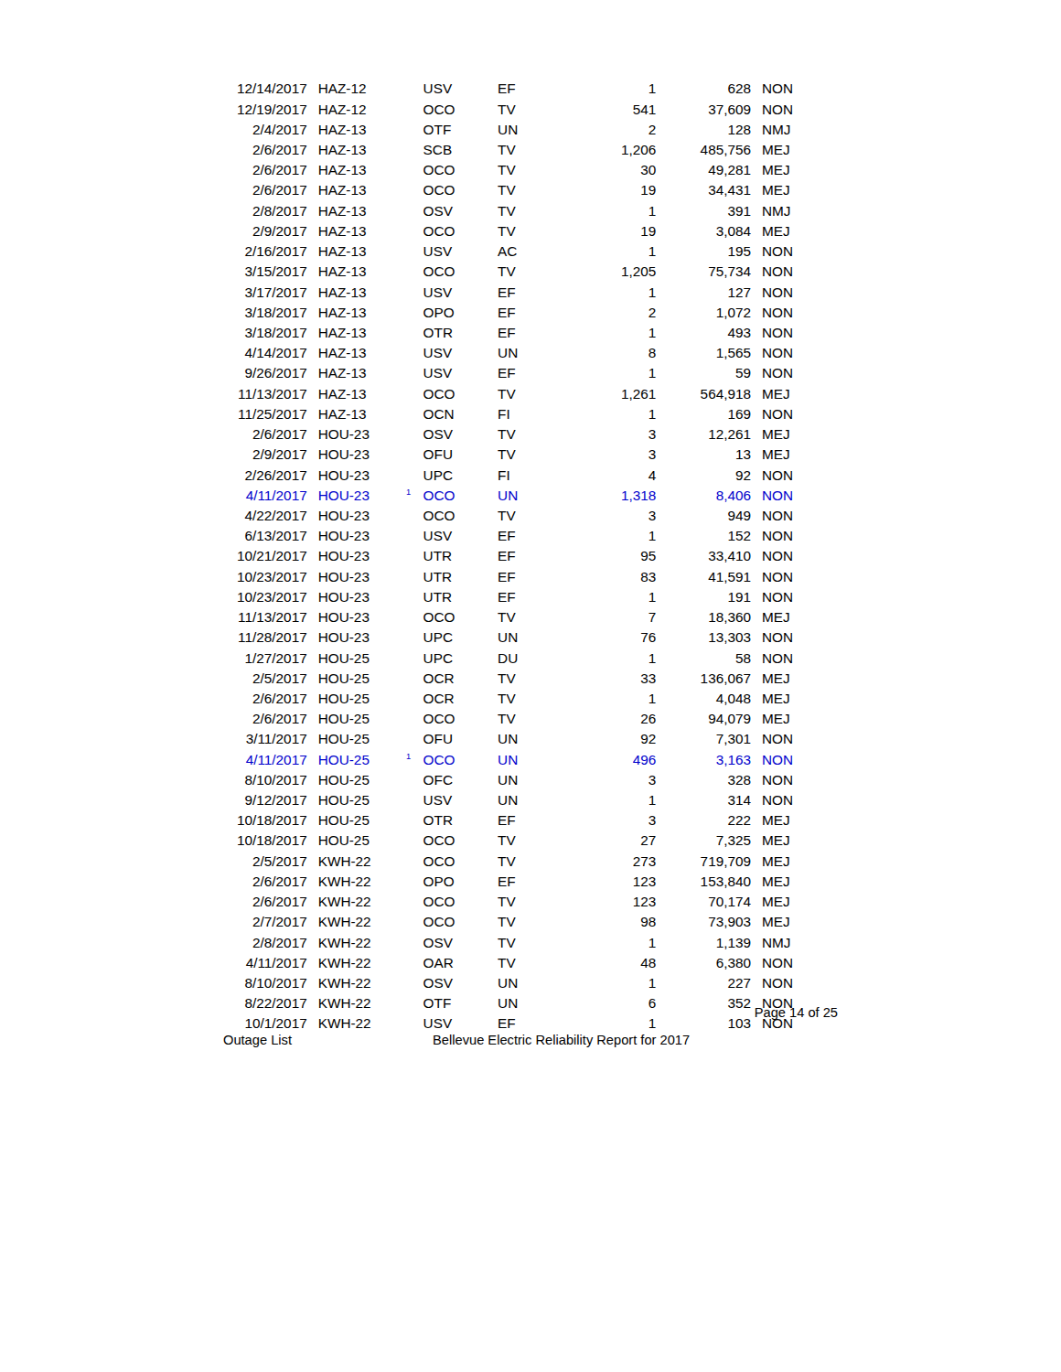| 12/14/2017 | HAZ-12 | | USV | EF | 1 | 628 | NON |
| 12/19/2017 | HAZ-12 | | OCO | TV | 541 | 37,609 | NON |
| 2/4/2017 | HAZ-13 | | OTF | UN | 2 | 128 | NMJ |
| 2/6/2017 | HAZ-13 | | SCB | TV | 1,206 | 485,756 | MEJ |
| 2/6/2017 | HAZ-13 | | OCO | TV | 30 | 49,281 | MEJ |
| 2/6/2017 | HAZ-13 | | OCO | TV | 19 | 34,431 | MEJ |
| 2/8/2017 | HAZ-13 | | OSV | TV | 1 | 391 | NMJ |
| 2/9/2017 | HAZ-13 | | OCO | TV | 19 | 3,084 | MEJ |
| 2/16/2017 | HAZ-13 | | USV | AC | 1 | 195 | NON |
| 3/15/2017 | HAZ-13 | | OCO | TV | 1,205 | 75,734 | NON |
| 3/17/2017 | HAZ-13 | | USV | EF | 1 | 127 | NON |
| 3/18/2017 | HAZ-13 | | OPO | EF | 2 | 1,072 | NON |
| 3/18/2017 | HAZ-13 | | OTR | EF | 1 | 493 | NON |
| 4/14/2017 | HAZ-13 | | USV | UN | 8 | 1,565 | NON |
| 9/26/2017 | HAZ-13 | | USV | EF | 1 | 59 | NON |
| 11/13/2017 | HAZ-13 | | OCO | TV | 1,261 | 564,918 | MEJ |
| 11/25/2017 | HAZ-13 | | OCN | FI | 1 | 169 | NON |
| 2/6/2017 | HOU-23 | | OSV | TV | 3 | 12,261 | MEJ |
| 2/9/2017 | HOU-23 | | OFU | TV | 3 | 13 | MEJ |
| 2/26/2017 | HOU-23 | | UPC | FI | 4 | 92 | NON |
| 4/11/2017 | HOU-23 | 1 | OCO | UN | 1,318 | 8,406 | NON |
| 4/22/2017 | HOU-23 | | OCO | TV | 3 | 949 | NON |
| 6/13/2017 | HOU-23 | | USV | EF | 1 | 152 | NON |
| 10/21/2017 | HOU-23 | | UTR | EF | 95 | 33,410 | NON |
| 10/23/2017 | HOU-23 | | UTR | EF | 83 | 41,591 | NON |
| 10/23/2017 | HOU-23 | | UTR | EF | 1 | 191 | NON |
| 11/13/2017 | HOU-23 | | OCO | TV | 7 | 18,360 | MEJ |
| 11/28/2017 | HOU-23 | | UPC | UN | 76 | 13,303 | NON |
| 1/27/2017 | HOU-25 | | UPC | DU | 1 | 58 | NON |
| 2/5/2017 | HOU-25 | | OCR | TV | 33 | 136,067 | MEJ |
| 2/6/2017 | HOU-25 | | OCR | TV | 1 | 4,048 | MEJ |
| 2/6/2017 | HOU-25 | | OCO | TV | 26 | 94,079 | MEJ |
| 3/11/2017 | HOU-25 | | OFU | UN | 92 | 7,301 | NON |
| 4/11/2017 | HOU-25 | 1 | OCO | UN | 496 | 3,163 | NON |
| 8/10/2017 | HOU-25 | | OFC | UN | 3 | 328 | NON |
| 9/12/2017 | HOU-25 | | USV | UN | 1 | 314 | NON |
| 10/18/2017 | HOU-25 | | OTR | EF | 3 | 222 | MEJ |
| 10/18/2017 | HOU-25 | | OCO | TV | 27 | 7,325 | MEJ |
| 2/5/2017 | KWH-22 | | OCO | TV | 273 | 719,709 | MEJ |
| 2/6/2017 | KWH-22 | | OPO | EF | 123 | 153,840 | MEJ |
| 2/6/2017 | KWH-22 | | OCO | TV | 123 | 70,174 | MEJ |
| 2/7/2017 | KWH-22 | | OCO | TV | 98 | 73,903 | MEJ |
| 2/8/2017 | KWH-22 | | OSV | TV | 1 | 1,139 | NMJ |
| 4/11/2017 | KWH-22 | | OAR | TV | 48 | 6,380 | NON |
| 8/10/2017 | KWH-22 | | OSV | UN | 1 | 227 | NON |
| 8/22/2017 | KWH-22 | | OTF | UN | 6 | 352 | NON |
| 10/1/2017 | KWH-22 | | USV | EF | 1 | 103 | NON |
Page 14 of 25
Outage List
Bellevue Electric Reliability Report for 2017